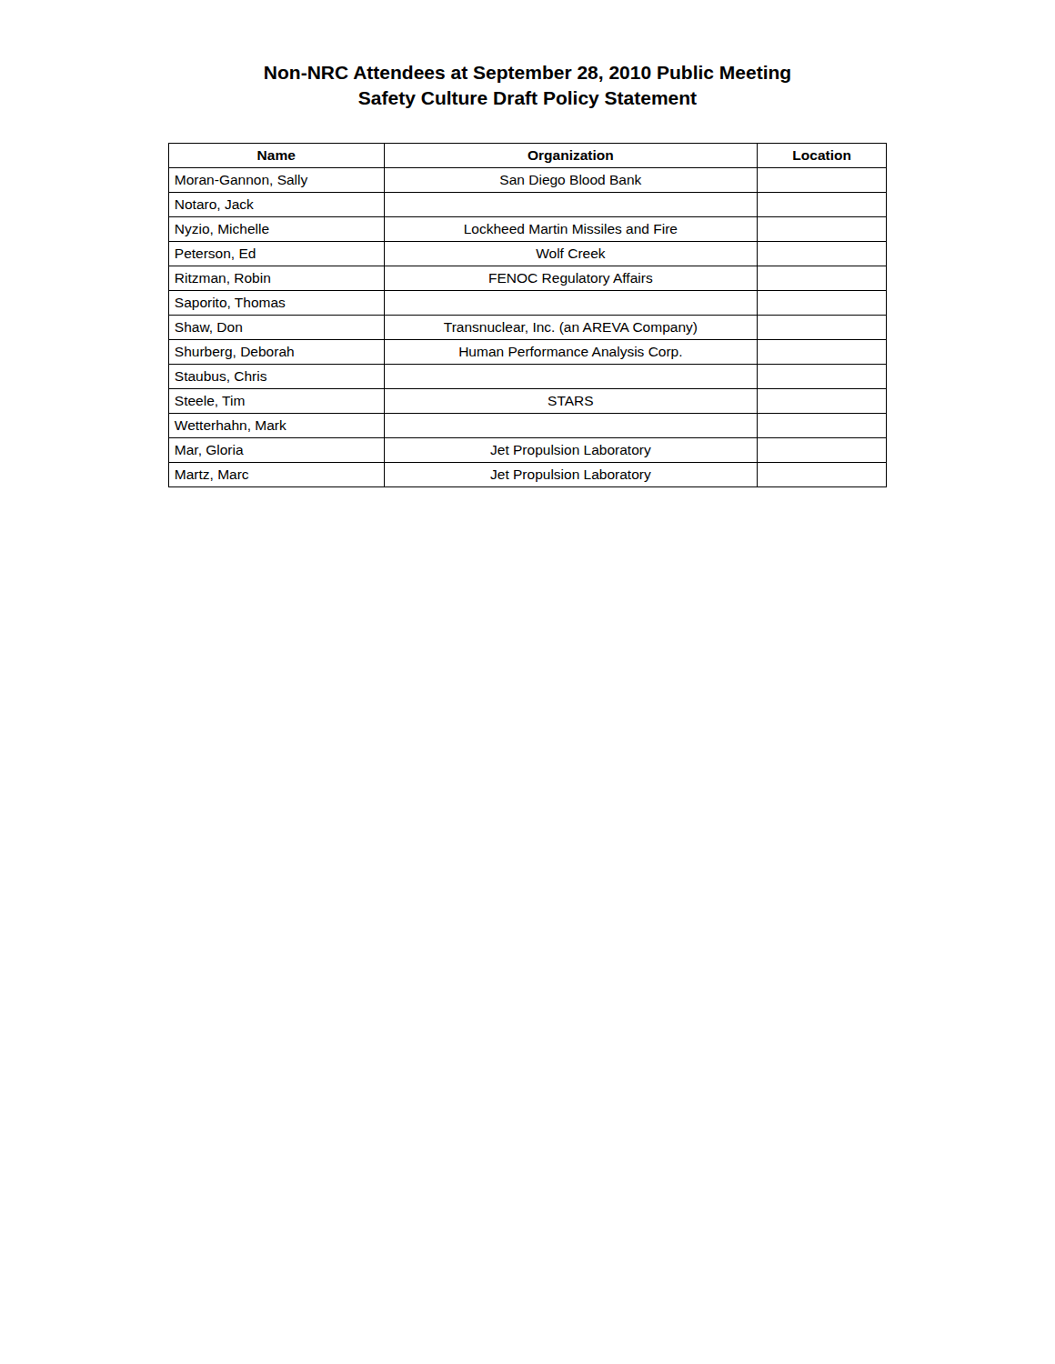Non-NRC Attendees at September 28, 2010 Public Meeting
Safety Culture Draft Policy Statement
| Name | Organization | Location |
| --- | --- | --- |
| Moran-Gannon, Sally | San Diego Blood Bank | |
| Notaro, Jack | | |
| Nyzio, Michelle | Lockheed Martin Missiles and Fire | |
| Peterson, Ed | Wolf Creek | |
| Ritzman, Robin | FENOC Regulatory Affairs | |
| Saporito, Thomas | | |
| Shaw, Don | Transnuclear, Inc. (an AREVA Company) | |
| Shurberg, Deborah | Human Performance Analysis Corp. | |
| Staubus, Chris | | |
| Steele, Tim | STARS | |
| Wetterhahn, Mark | | |
| Mar, Gloria | Jet Propulsion Laboratory | |
| Martz, Marc | Jet Propulsion Laboratory | |